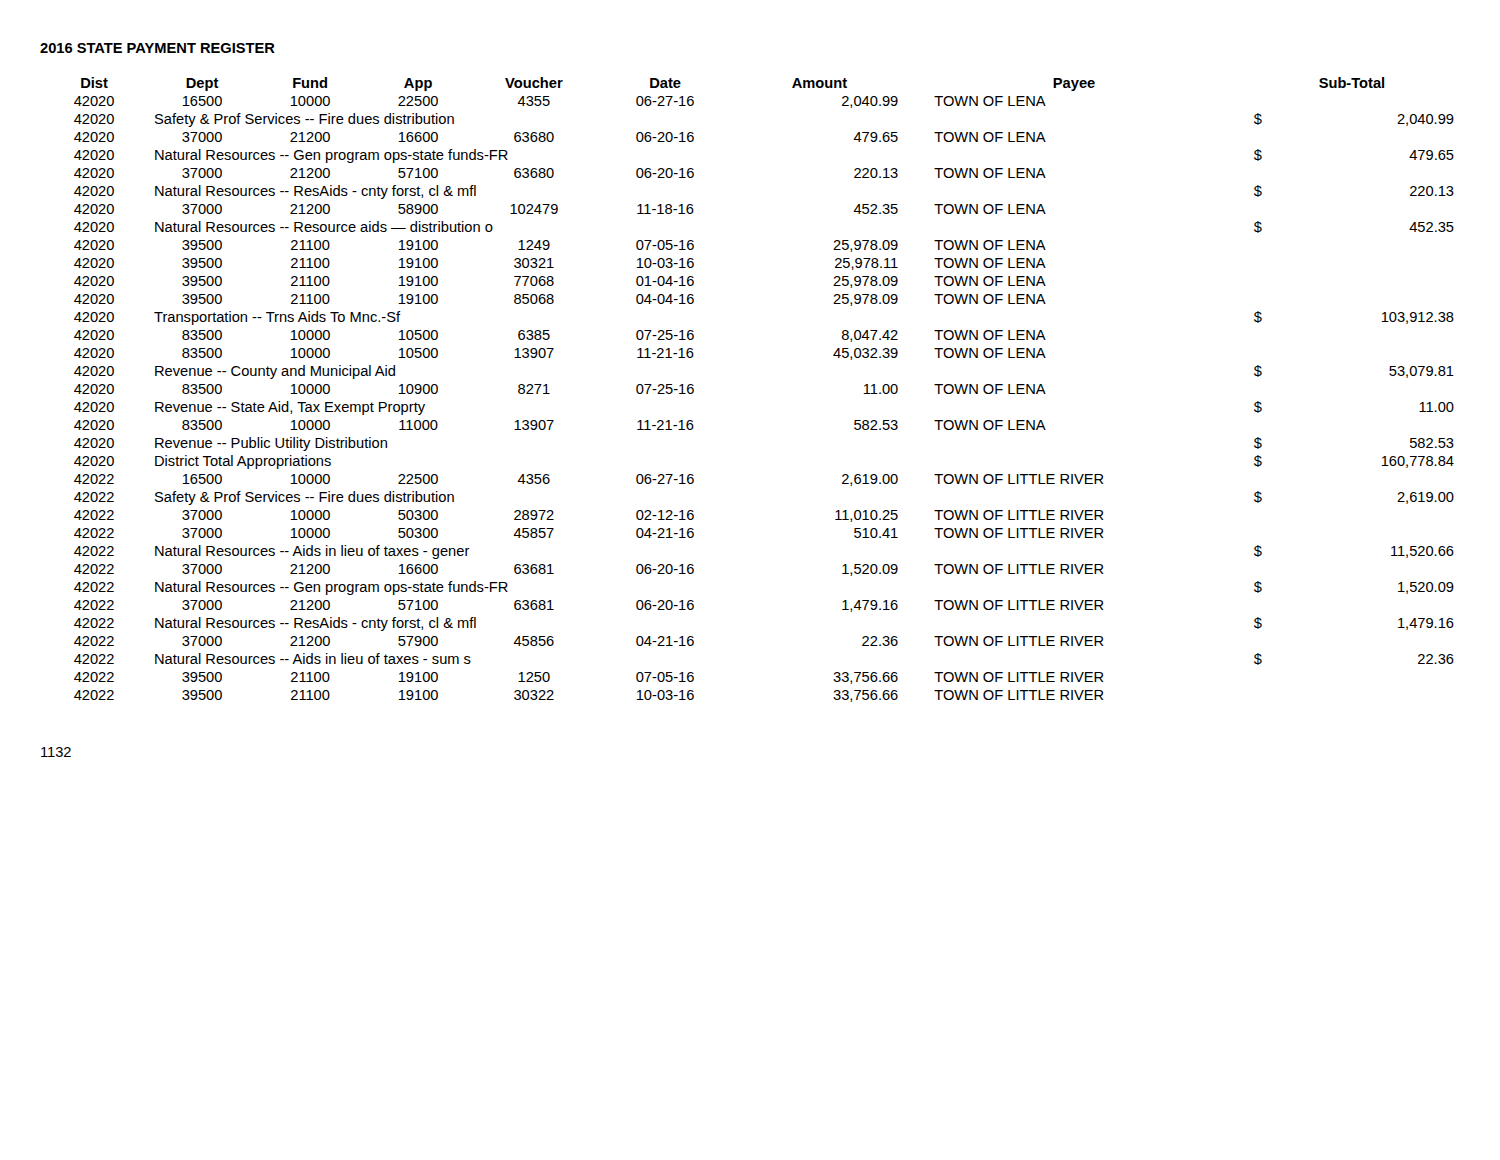2016 STATE PAYMENT REGISTER
| Dist | Dept | Fund | App | Voucher | Date | Amount | Payee | Sub-Total |
| --- | --- | --- | --- | --- | --- | --- | --- | --- |
| 42020 | 16500 | 10000 | 22500 | 4355 | 06-27-16 | 2,040.99 | TOWN OF LENA | | |
| 42020 | Safety & Prof Services -- Fire dues distribution | | | $ | 2,040.99 |
| 42020 | 37000 | 21200 | 16600 | 63680 | 06-20-16 | 479.65 | TOWN OF LENA | | |
| 42020 | Natural Resources -- Gen program ops-state funds-FR | | | $ | 479.65 |
| 42020 | 37000 | 21200 | 57100 | 63680 | 06-20-16 | 220.13 | TOWN OF LENA | | |
| 42020 | Natural Resources -- ResAids - cnty forst, cl & mfl | | | $ | 220.13 |
| 42020 | 37000 | 21200 | 58900 | 102479 | 11-18-16 | 452.35 | TOWN OF LENA | | |
| 42020 | Natural Resources -- Resource aids — distribution o | | | $ | 452.35 |
| 42020 | 39500 | 21100 | 19100 | 1249 | 07-05-16 | 25,978.09 | TOWN OF LENA | | |
| 42020 | 39500 | 21100 | 19100 | 30321 | 10-03-16 | 25,978.11 | TOWN OF LENA | | |
| 42020 | 39500 | 21100 | 19100 | 77068 | 01-04-16 | 25,978.09 | TOWN OF LENA | | |
| 42020 | 39500 | 21100 | 19100 | 85068 | 04-04-16 | 25,978.09 | TOWN OF LENA | | |
| 42020 | Transportation -- Trns Aids To Mnc.-Sf | | | $ | 103,912.38 |
| 42020 | 83500 | 10000 | 10500 | 6385 | 07-25-16 | 8,047.42 | TOWN OF LENA | | |
| 42020 | 83500 | 10000 | 10500 | 13907 | 11-21-16 | 45,032.39 | TOWN OF LENA | | |
| 42020 | Revenue -- County and Municipal Aid | | | $ | 53,079.81 |
| 42020 | 83500 | 10000 | 10900 | 8271 | 07-25-16 | 11.00 | TOWN OF LENA | | |
| 42020 | Revenue -- State Aid, Tax Exempt Proprty | | | $ | 11.00 |
| 42020 | 83500 | 10000 | 11000 | 13907 | 11-21-16 | 582.53 | TOWN OF LENA | | |
| 42020 | Revenue -- Public Utility Distribution | | | $ | 582.53 |
| 42020 | District Total Appropriations | | | $ | 160,778.84 |
| 42022 | 16500 | 10000 | 22500 | 4356 | 06-27-16 | 2,619.00 | TOWN OF LITTLE RIVER | | |
| 42022 | Safety & Prof Services -- Fire dues distribution | | | $ | 2,619.00 |
| 42022 | 37000 | 10000 | 50300 | 28972 | 02-12-16 | 11,010.25 | TOWN OF LITTLE RIVER | | |
| 42022 | 37000 | 10000 | 50300 | 45857 | 04-21-16 | 510.41 | TOWN OF LITTLE RIVER | | |
| 42022 | Natural Resources -- Aids in lieu of taxes - gener | | | $ | 11,520.66 |
| 42022 | 37000 | 21200 | 16600 | 63681 | 06-20-16 | 1,520.09 | TOWN OF LITTLE RIVER | | |
| 42022 | Natural Resources -- Gen program ops-state funds-FR | | | $ | 1,520.09 |
| 42022 | 37000 | 21200 | 57100 | 63681 | 06-20-16 | 1,479.16 | TOWN OF LITTLE RIVER | | |
| 42022 | Natural Resources -- ResAids - cnty forst, cl & mfl | | | $ | 1,479.16 |
| 42022 | 37000 | 21200 | 57900 | 45856 | 04-21-16 | 22.36 | TOWN OF LITTLE RIVER | | |
| 42022 | Natural Resources -- Aids in lieu of taxes - sum s | | | $ | 22.36 |
| 42022 | 39500 | 21100 | 19100 | 1250 | 07-05-16 | 33,756.66 | TOWN OF LITTLE RIVER | | |
| 42022 | 39500 | 21100 | 19100 | 30322 | 10-03-16 | 33,756.66 | TOWN OF LITTLE RIVER | | |
1132